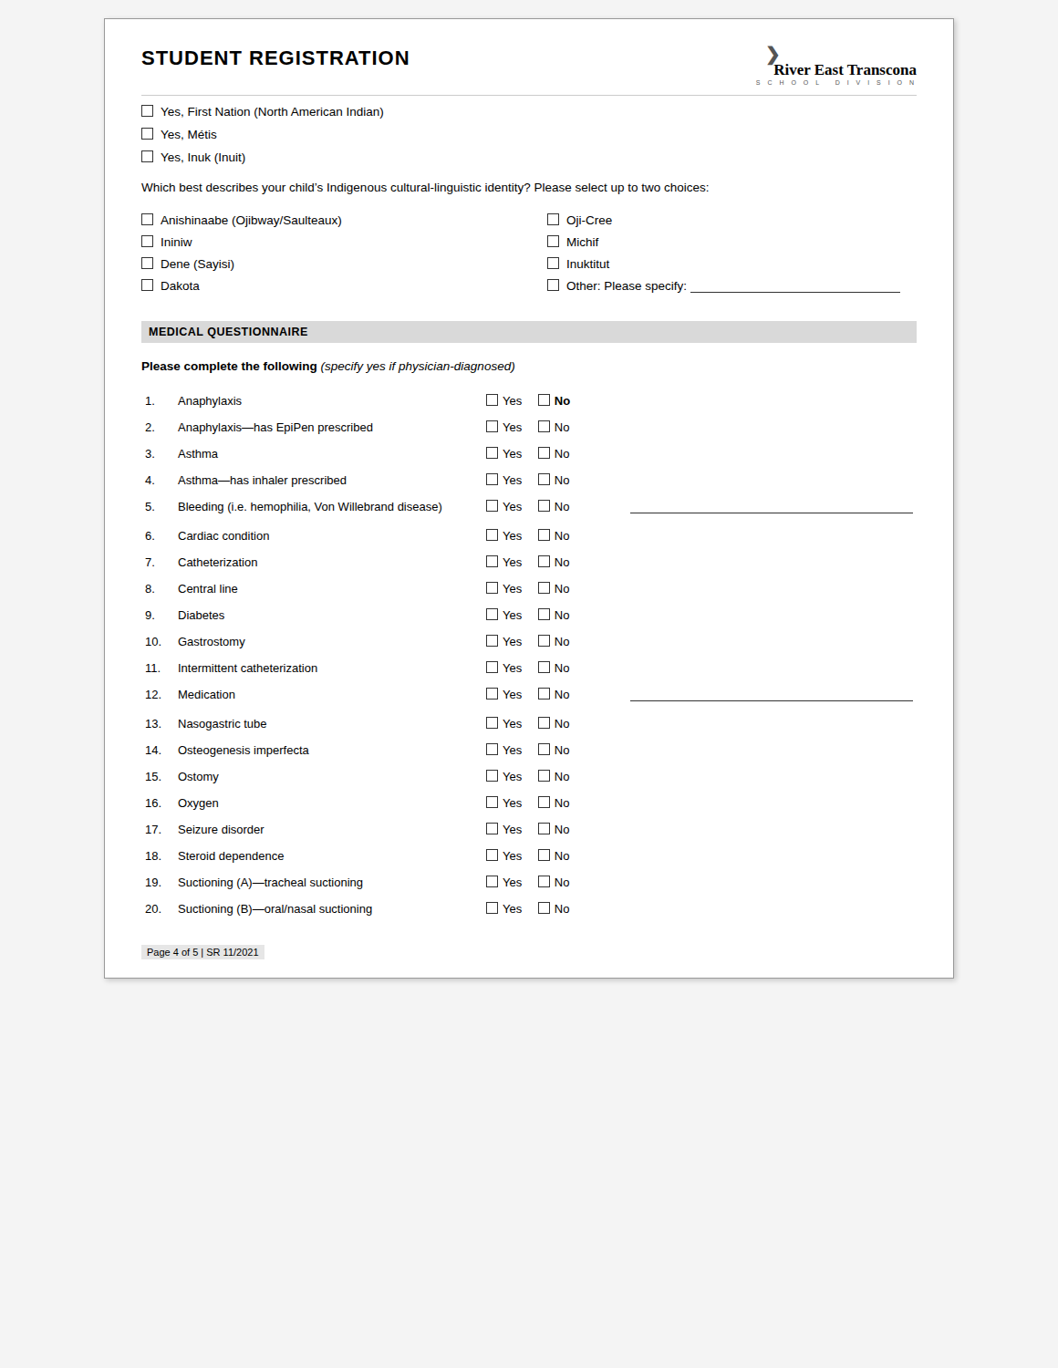STUDENT REGISTRATION
❯ River East Transcona
S C H O O L D I V I S I O N
Yes, First Nation (North American Indian)
Yes, Métis
Yes, Inuk (Inuit)
Which best describes your child’s Indigenous cultural-linguistic identity? Please select up to two choices:
Anishinaabe (Ojibway/Saulteaux)
Ininiw
Dene (Sayisi)
Dakota
Oji-Cree
Michif
Inuktitut
Other: Please specify:
MEDICAL QUESTIONNAIRE
Please complete the following (specify yes if physician-diagnosed)
| 1. | Anaphylaxis | Yes No | |
| 2. | Anaphylaxis—has EpiPen prescribed | Yes No | |
| 3. | Asthma | Yes No | |
| 4. | Asthma—has inhaler prescribed | Yes No | |
| 5. | Bleeding (i.e. hemophilia, Von Willebrand disease) | Yes No | |
| 6. | Cardiac condition | Yes No | |
| 7. | Catheterization | Yes No | |
| 8. | Central line | Yes No | |
| 9. | Diabetes | Yes No | |
| 10. | Gastrostomy | Yes No | |
| 11. | Intermittent catheterization | Yes No | |
| 12. | Medication | Yes No | |
| 13. | Nasogastric tube | Yes No | |
| 14. | Osteogenesis imperfecta | Yes No | |
| 15. | Ostomy | Yes No | |
| 16. | Oxygen | Yes No | |
| 17. | Seizure disorder | Yes No | |
| 18. | Steroid dependence | Yes No | |
| 19. | Suctioning (A)—tracheal suctioning | Yes No | |
| 20. | Suctioning (B)—oral/nasal suctioning | Yes No | |
Page 4 of 5 | SR 11/2021